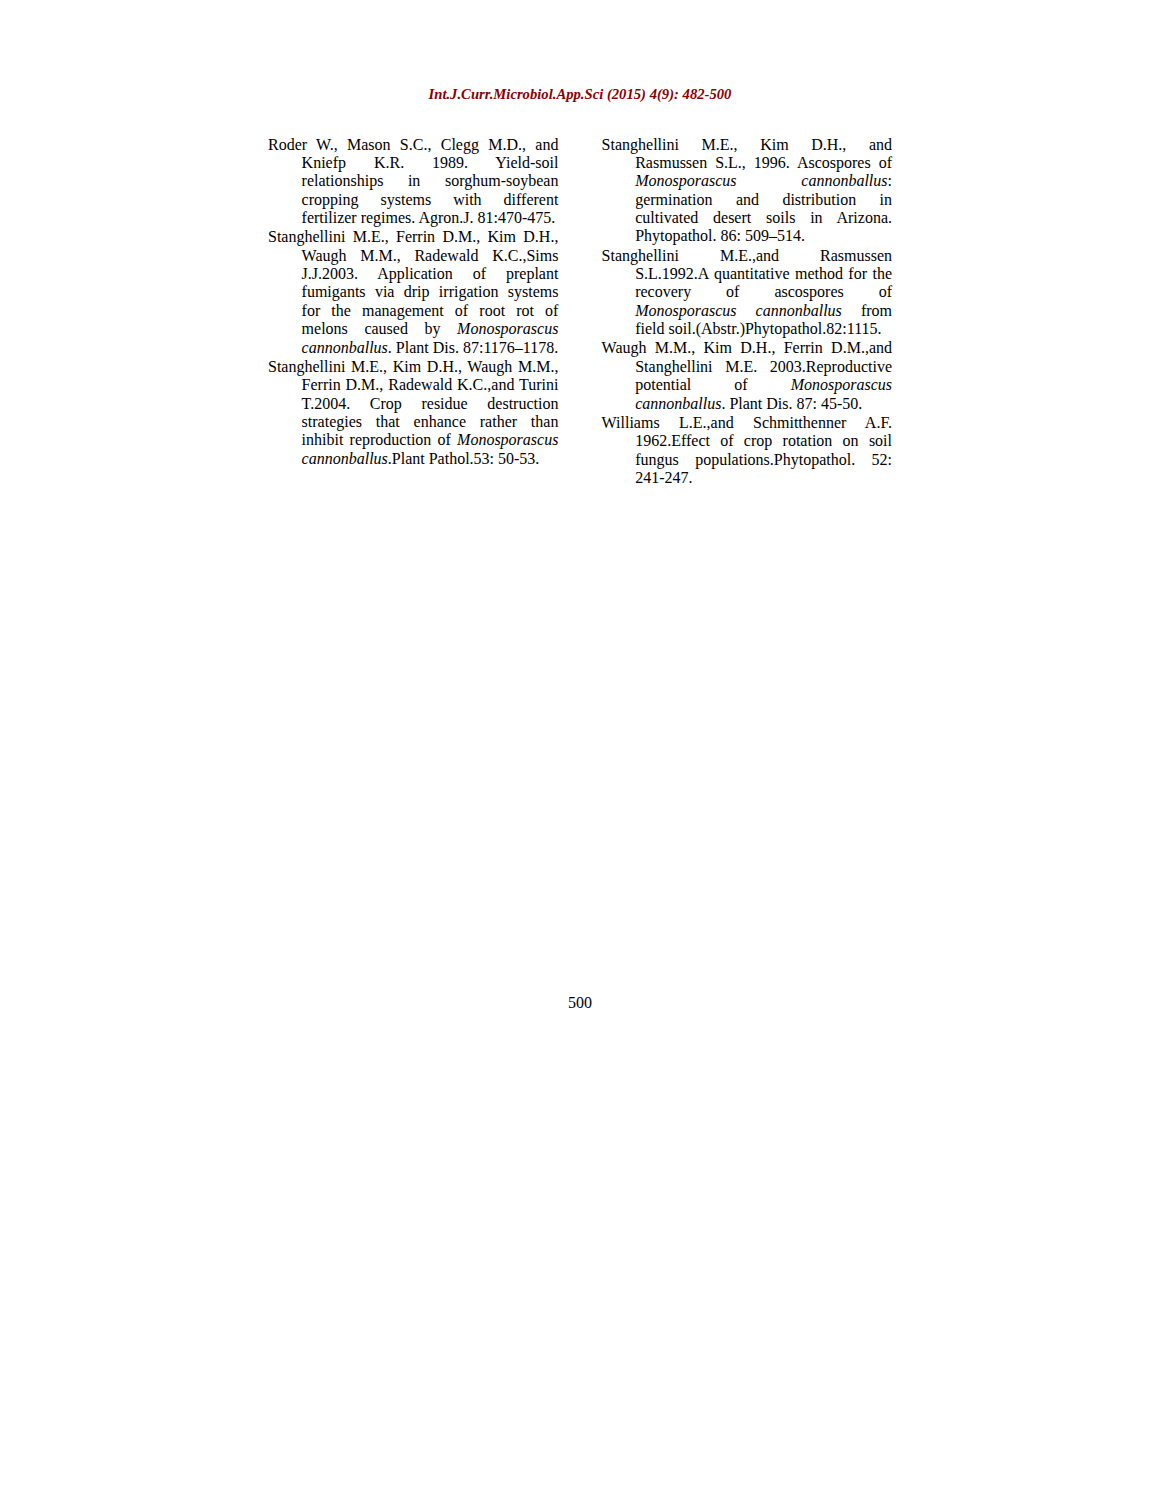Int.J.Curr.Microbiol.App.Sci (2015) 4(9): 482-500
Roder W., Mason S.C., Clegg M.D., and Kniefp K.R. 1989. Yield-soil relationships in sorghum-soybean cropping systems with different fertilizer regimes. Agron.J. 81:470-475.
Stanghellini M.E., Ferrin D.M., Kim D.H., Waugh M.M., Radewald K.C.,Sims J.J.2003. Application of preplant fumigants via drip irrigation systems for the management of root rot of melons caused by Monosporascus cannonballus. Plant Dis. 87:1176–1178.
Stanghellini M.E., Kim D.H., Waugh M.M., Ferrin D.M., Radewald K.C.,and Turini T.2004. Crop residue destruction strategies that enhance rather than inhibit reproduction of Monosporascus cannonballus.Plant Pathol.53: 50-53.
Stanghellini M.E., Kim D.H., and Rasmussen S.L., 1996. Ascospores of Monosporascus cannonballus: germination and distribution in cultivated desert soils in Arizona. Phytopathol. 86: 509–514.
Stanghellini M.E.,and Rasmussen S.L.1992.A quantitative method for the recovery of ascospores of Monosporascus cannonballus from field soil.(Abstr.)Phytopathol.82:1115.
Waugh M.M., Kim D.H., Ferrin D.M.,and Stanghellini M.E. 2003.Reproductive potential of Monosporascus cannonballus. Plant Dis. 87: 45-50.
Williams L.E.,and Schmitthenner A.F. 1962.Effect of crop rotation on soil fungus populations.Phytopathol. 52: 241-247.
500